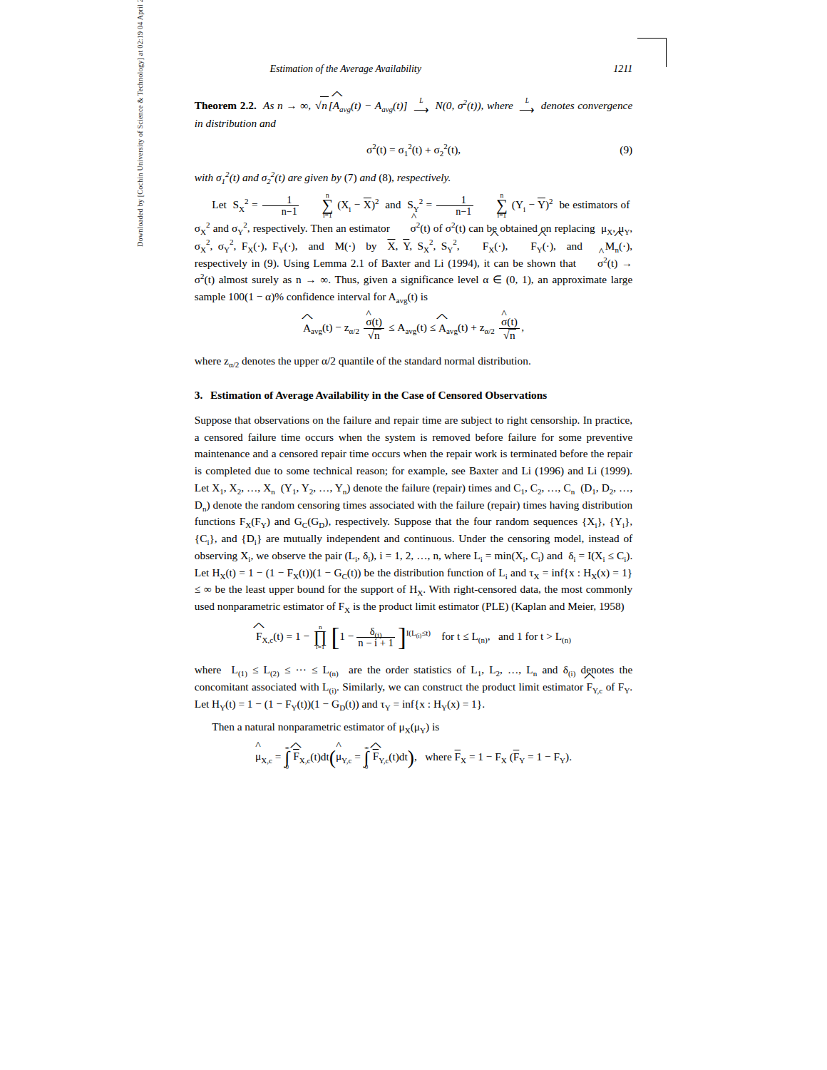Downloaded by [Cochin University of Science & Technology] at 02:19 04 April 2012
Estimation of the Average Availability 1211
Theorem 2.2. As n → ∞, √n[Aavg(t) − Aavg(t)] L⟶ N(0, σ2(t)), where L⟶ denotes convergence in distribution and
σ2(t) = σ12(t) + σ22(t), (9)
with σ12(t) and σ22(t) are given by (7) and (8), respectively.
Let SX2 = 1 n−1 n∑i=1 (Xi − X)2 and SY2 = 1 n−1 n∑i=1 (Yi − Y)2 be estimators of σX2 and σY2, respectively. Then an estimator σ2(t) of σ2(t) can be obtained on replacing μX, μY, σX2, σY2, FX(·), FY(·), and M(·) by X, Y, SX2, SY2, FX(·), FY(·), and Mn(·), respectively in (9). Using Lemma 2.1 of Baxter and Li (1994), it can be shown that σ2(t) → σ2(t) almost surely as n → ∞. Thus, given a significance level α ∈ (0, 1), an approximate large sample 100(1 − α)% confidence interval for Aavg(t) is
Aavg(t) − zα/2 σ(t)√n ≤ Aavg(t) ≤ Aavg(t) + zα/2 σ(t)√n,
where zα/2 denotes the upper α/2 quantile of the standard normal distribution.
3. Estimation of Average Availability in the Case of Censored Observations
Suppose that observations on the failure and repair time are subject to right censorship. In practice, a censored failure time occurs when the system is removed before failure for some preventive maintenance and a censored repair time occurs when the repair work is terminated before the repair is completed due to some technical reason; for example, see Baxter and Li (1996) and Li (1999). Let X1, X2, …, Xn (Y1, Y2, …, Yn) denote the failure (repair) times and C1, C2, …, Cn (D1, D2, …, Dn) denote the random censoring times associated with the failure (repair) times having distribution functions FX(FY) and GC(GD), respectively. Suppose that the four random sequences {Xi}, {Yi}, {Ci}, and {Di} are mutually independent and continuous. Under the censoring model, instead of observing Xi, we observe the pair (Li, δi), i = 1, 2, …, n, where Li = min(Xi, Ci) and δi = I(Xi ≤ Ci). Let HX(t) = 1 − (1 − FX(t))(1 − GC(t)) be the distribution function of Li and τX = inf{x : HX(x) = 1} ≤ ∞ be the least upper bound for the support of HX. With right-censored data, the most commonly used nonparametric estimator of FX is the product limit estimator (PLE) (Kaplan and Meier, 1958)
FX,c(t) = 1 − n∏i=1 [1 − δ(i) n − i + 1 ]I(L(i)≤t) for t ≤ L(n), and 1 for t > L(n)
where L(1) ≤ L(2) ≤ ··· ≤ L(n) are the order statistics of L1, L2, …, Ln and δ(i) denotes the concomitant associated with L(i). Similarly, we can construct the product limit estimator FY,c of FY. Let HY(t) = 1 − (1 − FY(t))(1 − GD(t)) and τY = inf{x : HY(x) = 1}.
Then a natural nonparametric estimator of μX(μY) is
μX,c = ∞∫0 FX,c(t)dt(μY,c = ∞∫0 FY,c(t)dt), where FX = 1 − FX (FY = 1 − FY).